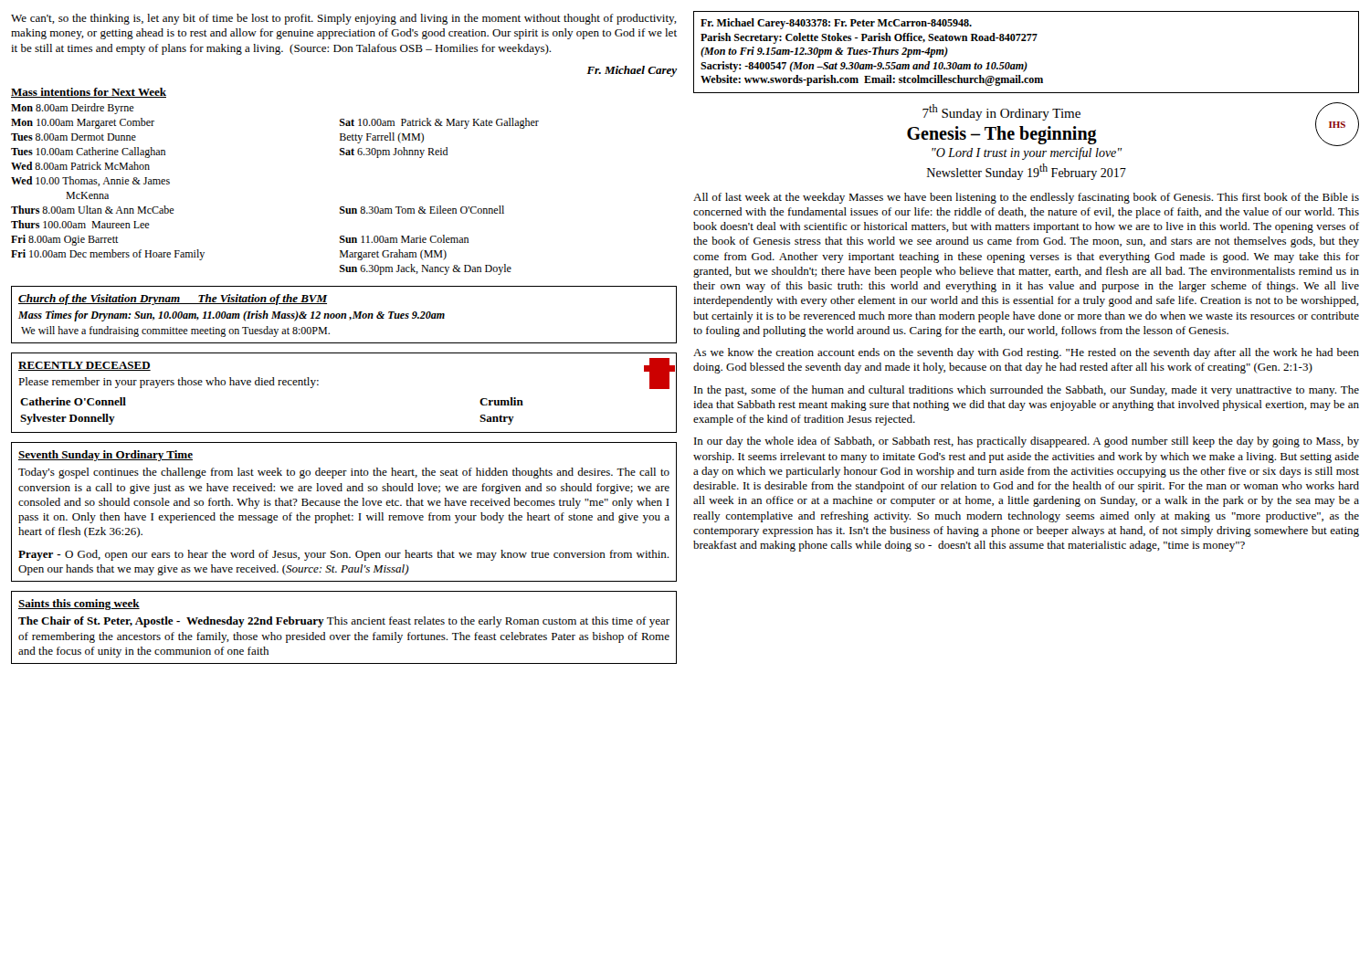We can't, so the thinking is, let any bit of time be lost to profit. Simply enjoying and living in the moment without thought of productivity, making money, or getting ahead is to rest and allow for genuine appreciation of God's good creation. Our spirit is only open to God if we let it be still at times and empty of plans for making a living. (Source: Don Talafous OSB – Homilies for weekdays).
Fr. Michael Carey
Mass intentions for Next Week
| Mon 8.00am Deirdre Byrne | |
| Mon 10.00am Margaret Comber | Sat 10.00am Patrick & Mary Kate Gallagher |
| Tues 8.00am Dermot Dunne | Betty Farrell (MM) |
| Tues 10.00am Catherine Callaghan | Sat 6.30pm Johnny Reid |
| Wed 8.00am Patrick McMahon | |
| Wed 10.00 Thomas, Annie & James | |
| McKenna | |
| Thurs 8.00am Ultan & Ann McCabe | Sun 8.30am Tom & Eileen O'Connell |
| Thurs 100.00am Maureen Lee | |
| Fri 8.00am Ogie Barrett | Sun 11.00am Marie Coleman |
| Fri 10.00am Dec members of Hoare Family | Margaret Graham (MM) |
| | Sun 6.30pm Jack, Nancy & Dan Doyle |
Church of the Visitation Drynam The Visitation of the BVM
Mass Times for Drynam: Sun, 10.00am, 11.00am (Irish Mass)& 12 noon ,Mon & Tues 9.20am
We will have a fundraising committee meeting on Tuesday at 8:00PM.
RECENTLY DECEASED
Please remember in your prayers those who have died recently:
| Catherine O'Connell | Crumlin |
| Sylvester Donnelly | Santry |
Seventh Sunday in Ordinary Time
Today's gospel continues the challenge from last week to go deeper into the heart, the seat of hidden thoughts and desires. The call to conversion is a call to give just as we have received: we are loved and so should love; we are forgiven and so should forgive; we are consoled and so should console and so forth. Why is that? Because the love etc. that we have received becomes truly "me" only when I pass it on. Only then have I experienced the message of the prophet: I will remove from your body the heart of stone and give you a heart of flesh (Ezk 36:26).
Prayer - O God, open our ears to hear the word of Jesus, your Son. Open our hearts that we may know true conversion from within. Open our hands that we may give as we have received. (Source: St. Paul's Missal)
Saints this coming week
The Chair of St. Peter, Apostle - Wednesday 22nd February This ancient feast relates to the early Roman custom at this time of year of remembering the ancestors of the family, those who presided over the family fortunes. The feast celebrates Pater as bishop of Rome and the focus of unity in the communion of one faith
Fr. Michael Carey-8403378: Fr. Peter McCarron-8405948.
Parish Secretary: Colette Stokes - Parish Office, Seatown Road-8407277
(Mon to Fri 9.15am-12.30pm & Tues-Thurs 2pm-4pm)
Sacristy: -8400547 (Mon –Sat 9.30am-9.55am and 10.30am to 10.50am)
Website: www.swords-parish.com Email: stcolmcilleschurch@gmail.com
IHS
7th Sunday in Ordinary Time
Genesis – The beginning
"O Lord I trust in your merciful love"
Newsletter Sunday 19th February 2017
All of last week at the weekday Masses we have been listening to the endlessly fascinating book of Genesis. This first book of the Bible is concerned with the fundamental issues of our life: the riddle of death, the nature of evil, the place of faith, and the value of our world. This book doesn't deal with scientific or historical matters, but with matters important to how we are to live in this world. The opening verses of the book of Genesis stress that this world we see around us came from God. The moon, sun, and stars are not themselves gods, but they come from God. Another very important teaching in these opening verses is that everything God made is good. We may take this for granted, but we shouldn't; there have been people who believe that matter, earth, and flesh are all bad. The environmentalists remind us in their own way of this basic truth: this world and everything in it has value and purpose in the larger scheme of things. We all live interdependently with every other element in our world and this is essential for a truly good and safe life. Creation is not to be worshipped, but certainly it is to be reverenced much more than modern people have done or more than we do when we waste its resources or contribute to fouling and polluting the world around us. Caring for the earth, our world, follows from the lesson of Genesis.
As we know the creation account ends on the seventh day with God resting. "He rested on the seventh day after all the work he had been doing. God blessed the seventh day and made it holy, because on that day he had rested after all his work of creating" (Gen. 2:1-3)
In the past, some of the human and cultural traditions which surrounded the Sabbath, our Sunday, made it very unattractive to many. The idea that Sabbath rest meant making sure that nothing we did that day was enjoyable or anything that involved physical exertion, may be an example of the kind of tradition Jesus rejected.
In our day the whole idea of Sabbath, or Sabbath rest, has practically disappeared. A good number still keep the day by going to Mass, by worship. It seems irrelevant to many to imitate God's rest and put aside the activities and work by which we make a living. But setting aside a day on which we particularly honour God in worship and turn aside from the activities occupying us the other five or six days is still most desirable. It is desirable from the standpoint of our relation to God and for the health of our spirit. For the man or woman who works hard all week in an office or at a machine or computer or at home, a little gardening on Sunday, or a walk in the park or by the sea may be a really contemplative and refreshing activity. So much modern technology seems aimed only at making us "more productive", as the contemporary expression has it. Isn't the business of having a phone or beeper always at hand, of not simply driving somewhere but eating breakfast and making phone calls while doing so - doesn't all this assume that materialistic adage, "time is money"?